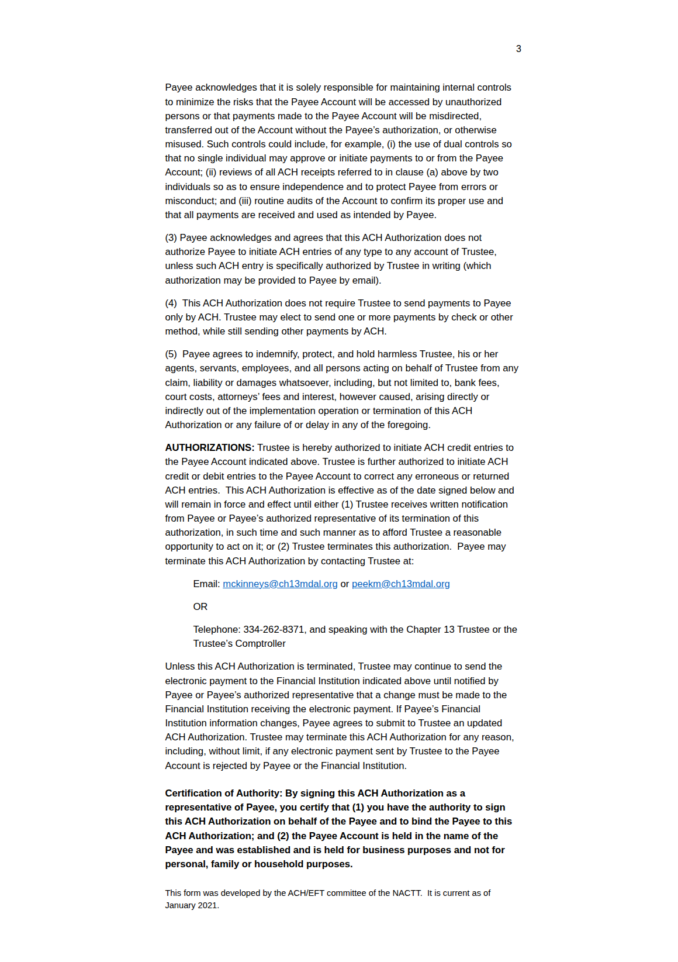3
Payee acknowledges that it is solely responsible for maintaining internal controls to minimize the risks that the Payee Account will be accessed by unauthorized persons or that payments made to the Payee Account will be misdirected, transferred out of the Account without the Payee’s authorization, or otherwise misused. Such controls could include, for example, (i) the use of dual controls so that no single individual may approve or initiate payments to or from the Payee Account; (ii) reviews of all ACH receipts referred to in clause (a) above by two individuals so as to ensure independence and to protect Payee from errors or misconduct; and (iii) routine audits of the Account to confirm its proper use and that all payments are received and used as intended by Payee.
(3) Payee acknowledges and agrees that this ACH Authorization does not authorize Payee to initiate ACH entries of any type to any account of Trustee, unless such ACH entry is specifically authorized by Trustee in writing (which authorization may be provided to Payee by email).
(4) This ACH Authorization does not require Trustee to send payments to Payee only by ACH. Trustee may elect to send one or more payments by check or other method, while still sending other payments by ACH.
(5) Payee agrees to indemnify, protect, and hold harmless Trustee, his or her agents, servants, employees, and all persons acting on behalf of Trustee from any claim, liability or damages whatsoever, including, but not limited to, bank fees, court costs, attorneys’ fees and interest, however caused, arising directly or indirectly out of the implementation operation or termination of this ACH Authorization or any failure of or delay in any of the foregoing.
AUTHORIZATIONS: Trustee is hereby authorized to initiate ACH credit entries to the Payee Account indicated above. Trustee is further authorized to initiate ACH credit or debit entries to the Payee Account to correct any erroneous or returned ACH entries. This ACH Authorization is effective as of the date signed below and will remain in force and effect until either (1) Trustee receives written notification from Payee or Payee’s authorized representative of its termination of this authorization, in such time and such manner as to afford Trustee a reasonable opportunity to act on it; or (2) Trustee terminates this authorization. Payee may terminate this ACH Authorization by contacting Trustee at:
Email: mckinneys@ch13mdal.org or peekm@ch13mdal.org
OR
Telephone: 334-262-8371, and speaking with the Chapter 13 Trustee or the Trustee’s Comptroller
Unless this ACH Authorization is terminated, Trustee may continue to send the electronic payment to the Financial Institution indicated above until notified by Payee or Payee’s authorized representative that a change must be made to the Financial Institution receiving the electronic payment. If Payee’s Financial Institution information changes, Payee agrees to submit to Trustee an updated ACH Authorization. Trustee may terminate this ACH Authorization for any reason, including, without limit, if any electronic payment sent by Trustee to the Payee Account is rejected by Payee or the Financial Institution.
Certification of Authority: By signing this ACH Authorization as a representative of Payee, you certify that (1) you have the authority to sign this ACH Authorization on behalf of the Payee and to bind the Payee to this ACH Authorization; and (2) the Payee Account is held in the name of the Payee and was established and is held for business purposes and not for personal, family or household purposes.
This form was developed by the ACH/EFT committee of the NACTT. It is current as of January 2021.